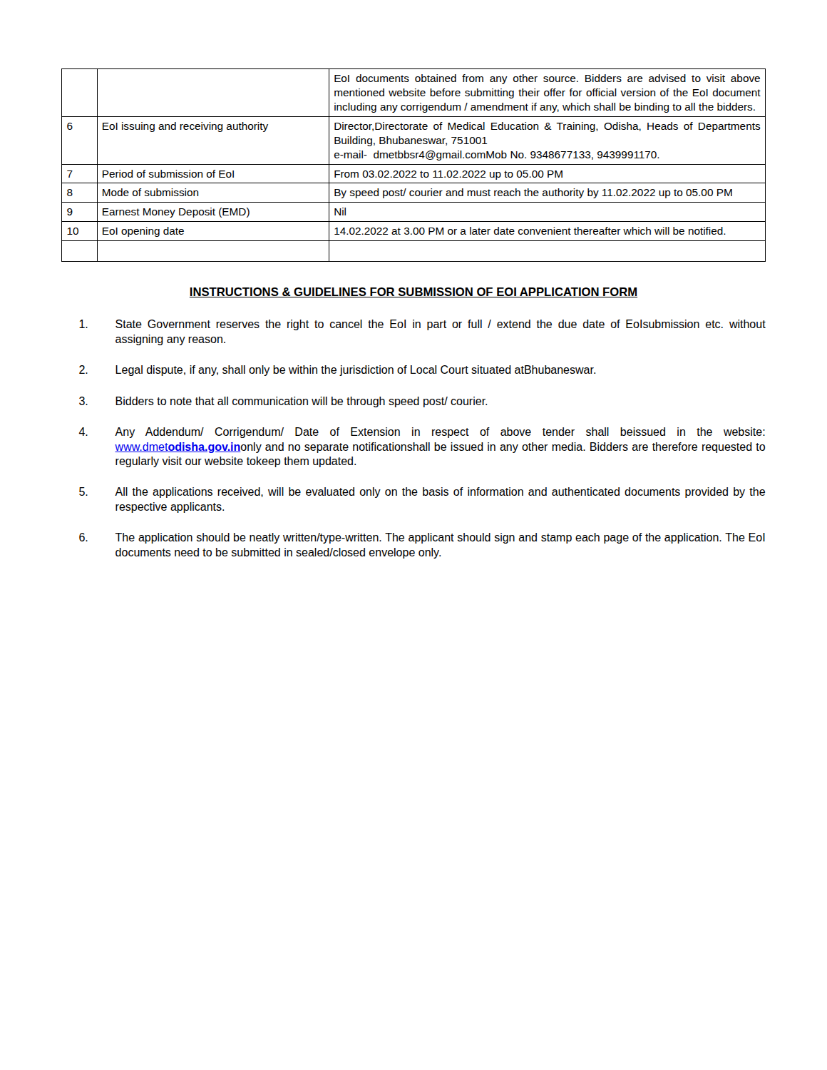| | | EoI documents obtained from any other source. Bidders are advised to visit above mentioned website before submitting their offer for official version of the EoI document including any corrigendum / amendment if any, which shall be binding to all the bidders. |
| 6 | EoI issuing and receiving authority | Director,Directorate of Medical Education & Training, Odisha, Heads of Departments Building, Bhubaneswar, 751001 e-mail- dmetbbsr4@gmail.comMob No. 9348677133, 9439991170. |
| 7 | Period of submission of EoI | From 03.02.2022 to 11.02.2022 up to 05.00 PM |
| 8 | Mode of submission | By speed post/ courier and must reach the authority by 11.02.2022 up to 05.00 PM |
| 9 | Earnest Money Deposit (EMD) | Nil |
| 10 | EoI opening date | 14.02.2022 at 3.00 PM or a later date convenient thereafter which will be notified. |
INSTRUCTIONS & GUIDELINES FOR SUBMISSION OF EOI APPLICATION FORM
State Government reserves the right to cancel the EoI in part or full / extend the due date of EoIsubmission etc. without assigning any reason.
Legal dispute, if any, shall only be within the jurisdiction of Local Court situated atBhubaneswar.
Bidders to note that all communication will be through speed post/ courier.
Any Addendum/ Corrigendum/ Date of Extension in respect of above tender shall beissued in the website: www.dmetodisha.gov.inonly and no separate notificationshall be issued in any other media. Bidders are therefore requested to regularly visit our website tokeep them updated.
All the applications received, will be evaluated only on the basis of information and authenticated documents provided by the respective applicants.
The application should be neatly written/type-written. The applicant should sign and stamp each page of the application. The EoI documents need to be submitted in sealed/closed envelope only.